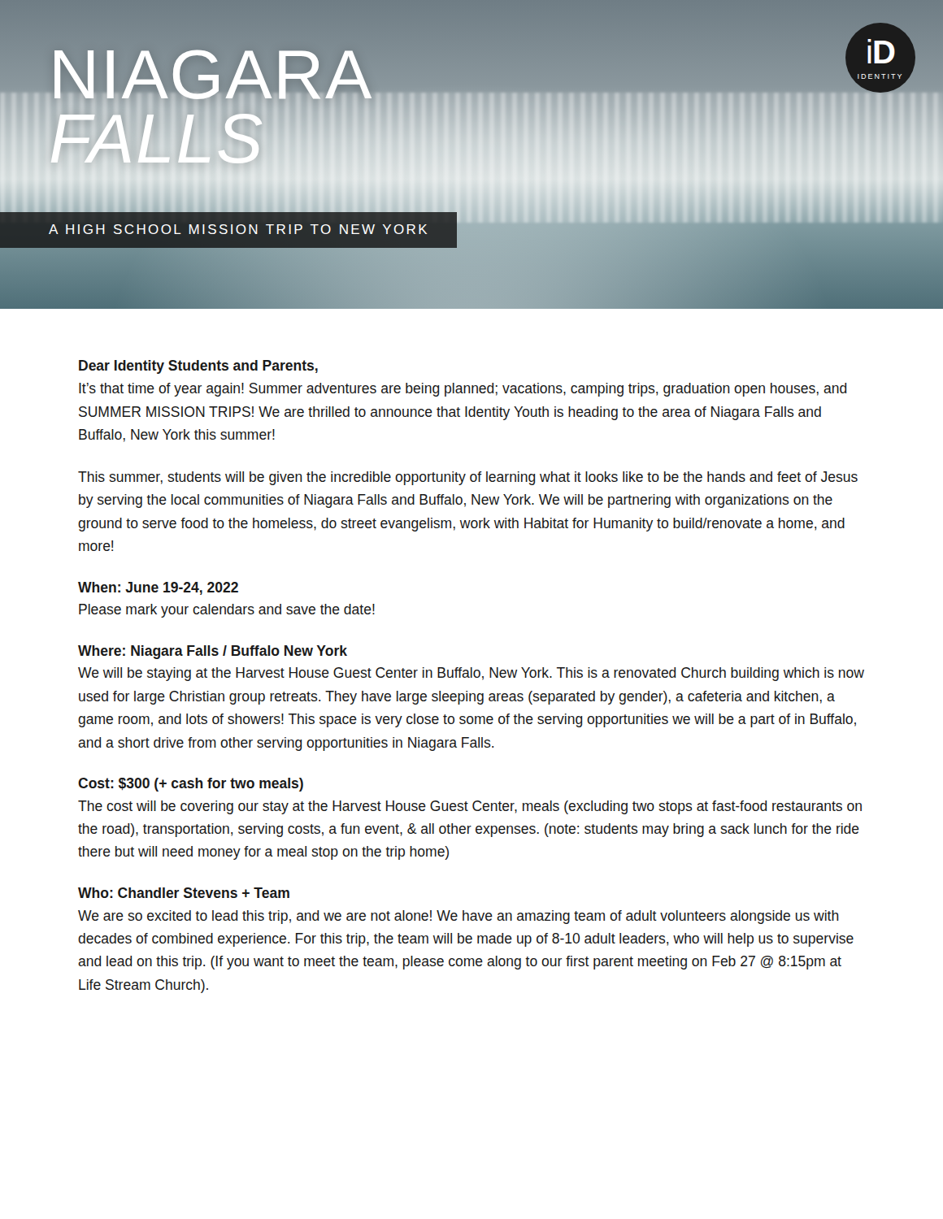Niagara Falls
A High School Mission Trip to New York
i D Identity
Dear Identity Students and Parents,
It’s that time of year again! Summer adventures are being planned; vacations, camping trips, graduation open houses, and SUMMER MISSION TRIPS! We are thrilled to announce that Identity Youth is heading to the area of Niagara Falls and Buffalo, New York this summer!
This summer, students will be given the incredible opportunity of learning what it looks like to be the hands and feet of Jesus by serving the local communities of Niagara Falls and Buffalo, New York. We will be partnering with organizations on the ground to serve food to the homeless, do street evangelism, work with Habitat for Humanity to build/renovate a home, and more!
When: June 19-24, 2022
Please mark your calendars and save the date!
Where: Niagara Falls / Buffalo New York
We will be staying at the Harvest House Guest Center in Buffalo, New York. This is a renovated Church building which is now used for large Christian group retreats. They have large sleeping areas (separated by gender), a cafeteria and kitchen, a game room, and lots of showers! This space is very close to some of the serving opportunities we will be a part of in Buffalo, and a short drive from other serving opportunities in Niagara Falls.
Cost: $300 (+ cash for two meals)
The cost will be covering our stay at the Harvest House Guest Center, meals (excluding two stops at fast-food restaurants on the road), transportation, serving costs, a fun event, & all other expenses. (note: students may bring a sack lunch for the ride there but will need money for a meal stop on the trip home)
Who: Chandler Stevens + Team
We are so excited to lead this trip, and we are not alone! We have an amazing team of adult volunteers alongside us with decades of combined experience. For this trip, the team will be made up of 8-10 adult leaders, who will help us to supervise and lead on this trip. (If you want to meet the team, please come along to our first parent meeting on Feb 27 @ 8:15pm at Life Stream Church).